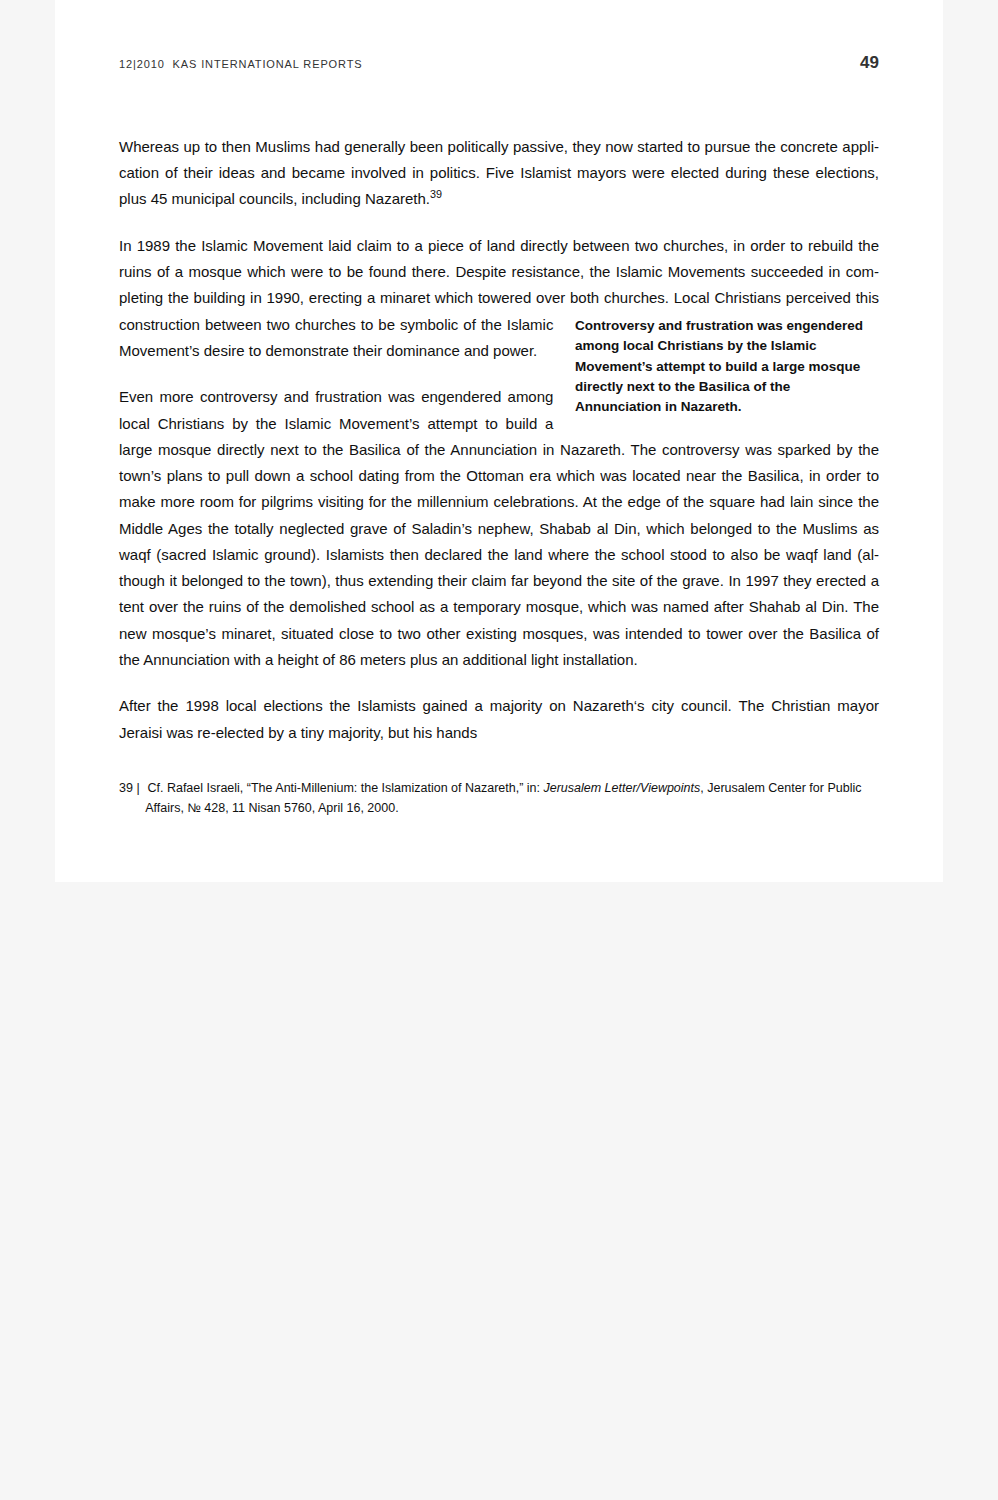12|2010 KAS International Reports 49
Whereas up to then Muslims had generally been politically passive, they now started to pursue the concrete application of their ideas and became involved in politics. Five Islamist mayors were elected during these elections, plus 45 municipal councils, including Nazareth.39
In 1989 the Islamic Movement laid claim to a piece of land directly between two churches, in order to rebuild the ruins of a mosque which were to be found there. Despite resistance, the Islamic Movements succeeded in completing the building in 1990, erecting a minaret which towered over both churches. Controversy and frustration was engendered among local Christians by the Islamic Movement’s attempt to build a large mosque directly next to the Basilica of the Annunciation in Nazareth. Local Christians perceived this construction between two churches to be symbolic of the Islamic Movement’s desire to demonstrate their dominance and power.
Even more controversy and frustration was engendered among local Christians by the Islamic Movement’s attempt to build a large mosque directly next to the Basilica of the Annunciation in Nazareth. The controversy was sparked by the town’s plans to pull down a school dating from the Ottoman era which was located near the Basilica, in order to make more room for pilgrims visiting for the millennium celebrations. At the edge of the square had lain since the Middle Ages the totally neglected grave of Saladin’s nephew, Shabab al Din, which belonged to the Muslims as waqf (sacred Islamic ground). Islamists then declared the land where the school stood to also be waqf land (although it belonged to the town), thus extending their claim far beyond the site of the grave. In 1997 they erected a tent over the ruins of the demolished school as a temporary mosque, which was named after Shahab al Din. The new mosque’s minaret, situated close to two other existing mosques, was intended to tower over the Basilica of the Annunciation with a height of 86 meters plus an additional light installation.
After the 1998 local elections the Islamists gained a majority on Nazareth‘s city council. The Christian mayor Jeraisi was re-elected by a tiny majority, but his hands
39 | Cf. Rafael Israeli, “The Anti-Millenium: the Islamization of Nazareth,” in: Jerusalem Letter/Viewpoints, Jerusalem Center for Public Affairs, № 428, 11 Nisan 5760, April 16, 2000.